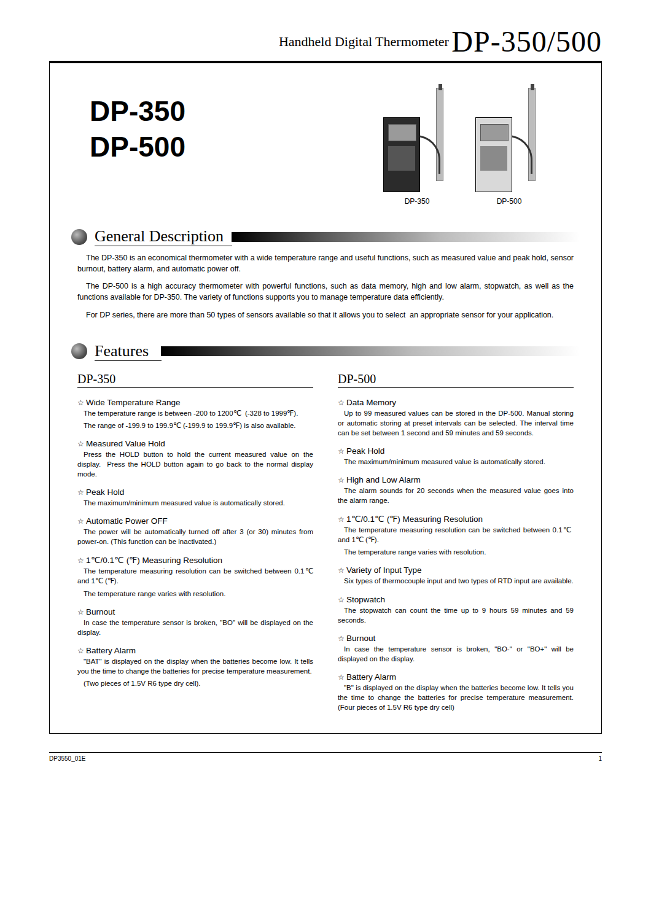Handheld Digital Thermometer DP-350/500
DP-350
DP-500
DP-350
DP-500
General Description
The DP-350 is an economical thermometer with a wide temperature range and useful functions, such as measured value and peak hold, sensor burnout, battery alarm, and automatic power off.
The DP-500 is a high accuracy thermometer with powerful functions, such as data memory, high and low alarm, stopwatch, as well as the functions available for DP-350. The variety of functions supports you to manage temperature data efficiently.
For DP series, there are more than 50 types of sensors available so that it allows you to select an appropriate sensor for your application.
Features
DP-350
☆Wide Temperature Range
The temperature range is between -200 to 1200℃ (-328 to 1999℉).
The range of -199.9 to 199.9℃ (-199.9 to 199.9℉) is also available.
☆Measured Value Hold
Press the HOLD button to hold the current measured value on the display. Press the HOLD button again to go back to the normal display mode.
☆Peak Hold
The maximum/minimum measured value is automatically stored.
☆Automatic Power OFF
The power will be automatically turned off after 3 (or 30) minutes from power-on. (This function can be inactivated.)
☆1℃/0.1℃ (℉) Measuring Resolution
The temperature measuring resolution can be switched between 0.1℃ and 1℃ (℉).
The temperature range varies with resolution.
☆Burnout
In case the temperature sensor is broken, "BO" will be displayed on the display.
☆Battery Alarm
"BAT" is displayed on the display when the batteries become low. It tells you the time to change the batteries for precise temperature measurement.
(Two pieces of 1.5V R6 type dry cell).
DP-500
☆Data Memory
Up to 99 measured values can be stored in the DP-500. Manual storing or automatic storing at preset intervals can be selected. The interval time can be set between 1 second and 59 minutes and 59 seconds.
☆Peak Hold
The maximum/minimum measured value is automatically stored.
☆High and Low Alarm
The alarm sounds for 20 seconds when the measured value goes into the alarm range.
☆1℃/0.1℃ (℉) Measuring Resolution
The temperature measuring resolution can be switched between 0.1℃ and 1℃ (℉).
The temperature range varies with resolution.
☆Variety of Input Type
Six types of thermocouple input and two types of RTD input are available.
☆Stopwatch
The stopwatch can count the time up to 9 hours 59 minutes and 59 seconds.
☆Burnout
In case the temperature sensor is broken, "BO-" or "BO+" will be displayed on the display.
☆Battery Alarm
"B" is displayed on the display when the batteries become low. It tells you the time to change the batteries for precise temperature measurement. (Four pieces of 1.5V R6 type dry cell)
DP3550_01E 1